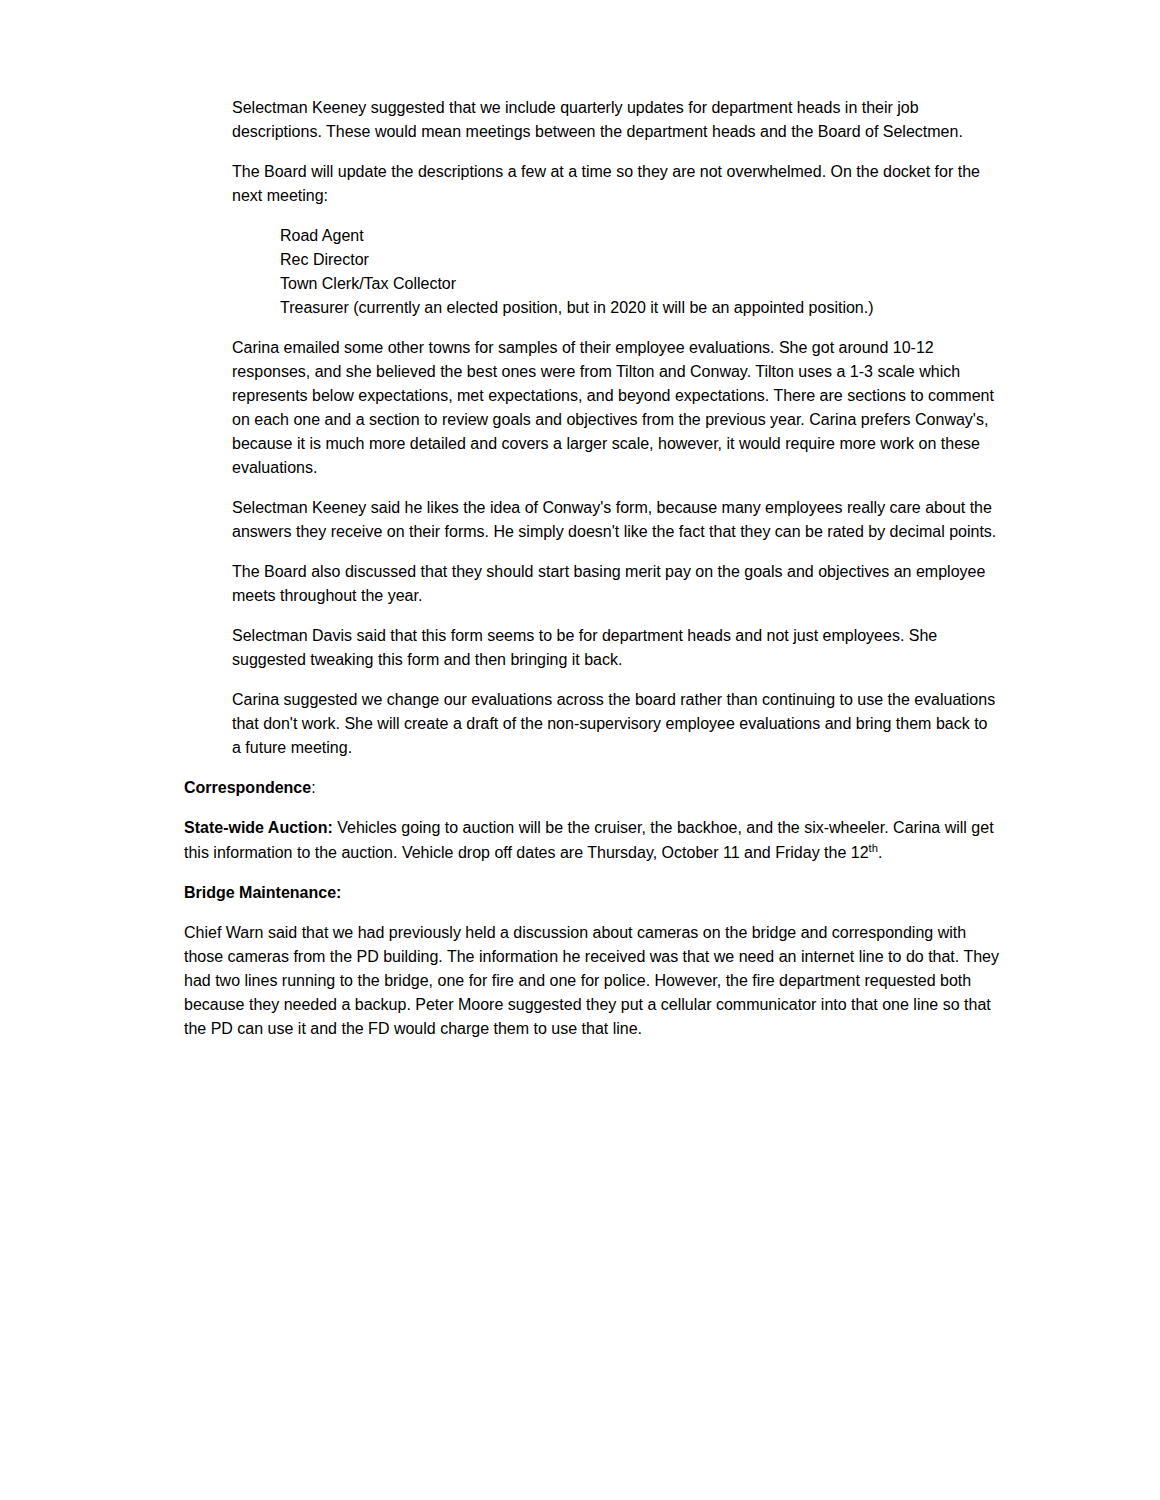Selectman Keeney suggested that we include quarterly updates for department heads in their job descriptions. These would mean meetings between the department heads and the Board of Selectmen.
The Board will update the descriptions a few at a time so they are not overwhelmed. On the docket for the next meeting:
Road Agent
Rec Director
Town Clerk/Tax Collector
Treasurer (currently an elected position, but in 2020 it will be an appointed position.)
Carina emailed some other towns for samples of their employee evaluations. She got around 10-12 responses, and she believed the best ones were from Tilton and Conway. Tilton uses a 1-3 scale which represents below expectations, met expectations, and beyond expectations. There are sections to comment on each one and a section to review goals and objectives from the previous year. Carina prefers Conway's, because it is much more detailed and covers a larger scale, however, it would require more work on these evaluations.
Selectman Keeney said he likes the idea of Conway's form, because many employees really care about the answers they receive on their forms. He simply doesn't like the fact that they can be rated by decimal points.
The Board also discussed that they should start basing merit pay on the goals and objectives an employee meets throughout the year.
Selectman Davis said that this form seems to be for department heads and not just employees. She suggested tweaking this form and then bringing it back.
Carina suggested we change our evaluations across the board rather than continuing to use the evaluations that don't work. She will create a draft of the non-supervisory employee evaluations and bring them back to a future meeting.
Correspondence:
State-wide Auction: Vehicles going to auction will be the cruiser, the backhoe, and the six-wheeler. Carina will get this information to the auction. Vehicle drop off dates are Thursday, October 11 and Friday the 12th.
Bridge Maintenance:
Chief Warn said that we had previously held a discussion about cameras on the bridge and corresponding with those cameras from the PD building. The information he received was that we need an internet line to do that. They had two lines running to the bridge, one for fire and one for police. However, the fire department requested both because they needed a backup. Peter Moore suggested they put a cellular communicator into that one line so that the PD can use it and the FD would charge them to use that line.